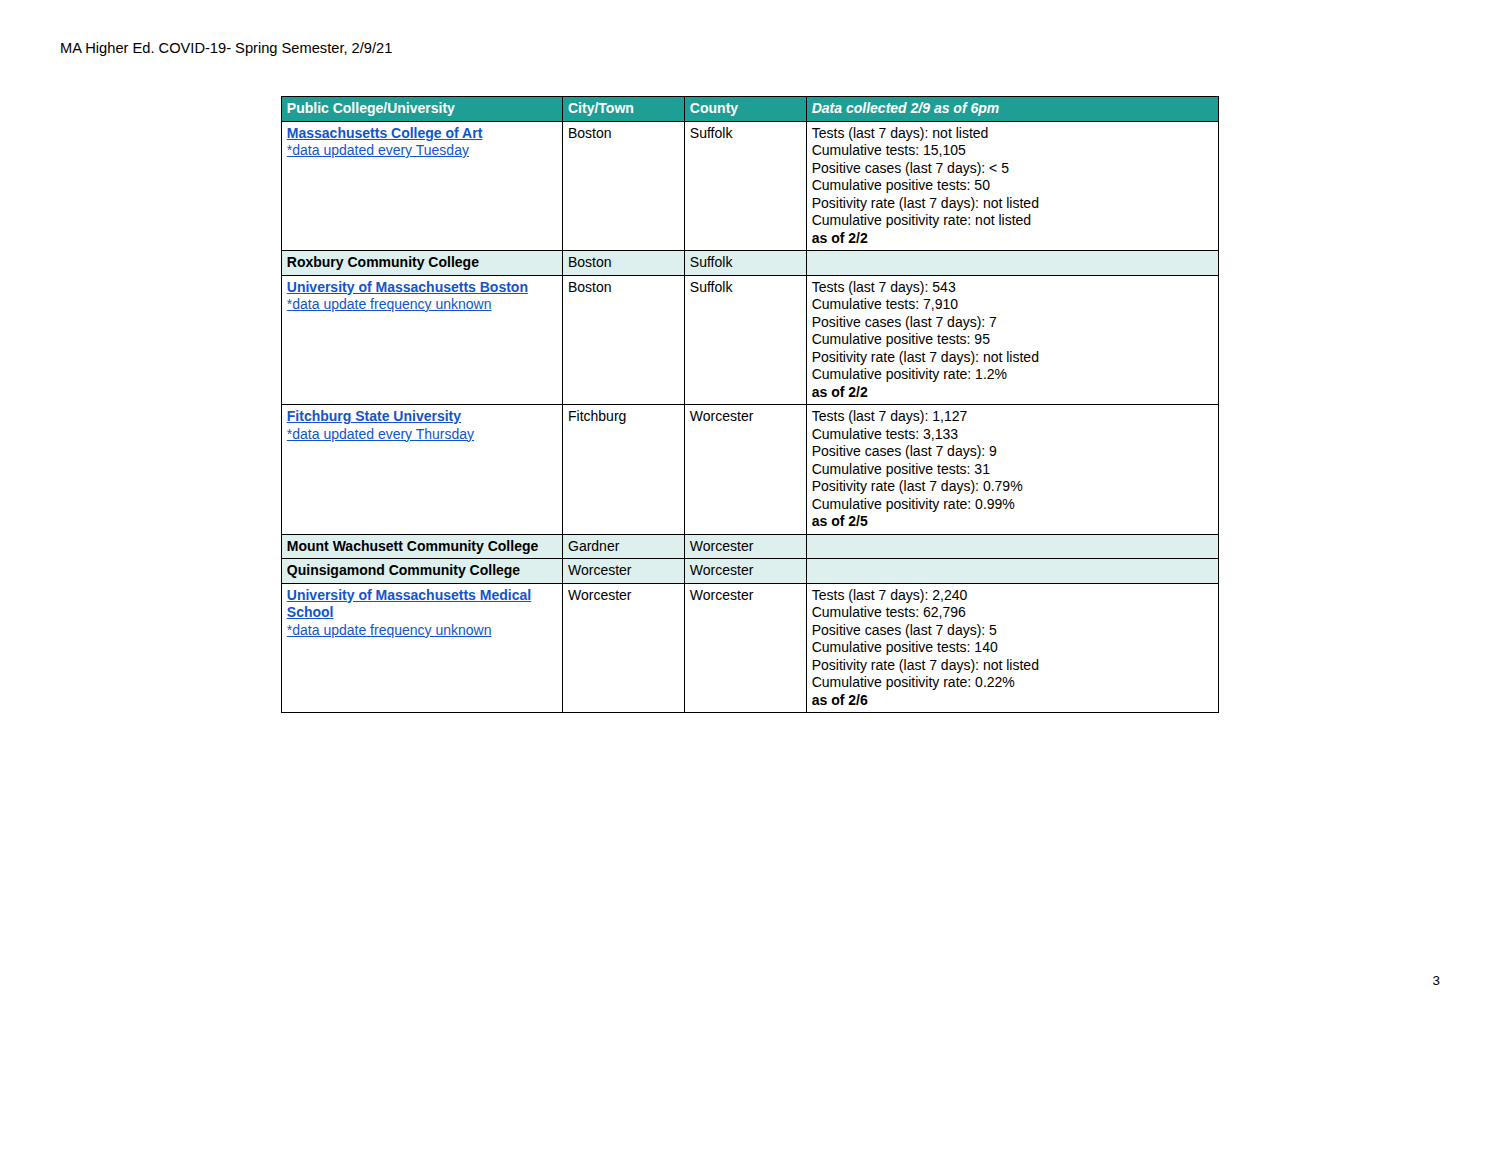MA Higher Ed. COVID-19- Spring Semester, 2/9/21
| Public College/University | City/Town | County | Data collected 2/9 as of 6pm |
| --- | --- | --- | --- |
| Massachusetts College of Art *data updated every Tuesday | Boston | Suffolk | Tests (last 7 days): not listed Cumulative tests: 15,105 Positive cases (last 7 days): < 5 Cumulative positive tests: 50 Positivity rate (last 7 days): not listed Cumulative positivity rate: not listed as of 2/2 |
| Roxbury Community College | Boston | Suffolk | |
| University of Massachusetts Boston *data update frequency unknown | Boston | Suffolk | Tests (last 7 days): 543 Cumulative tests: 7,910 Positive cases (last 7 days): 7 Cumulative positive tests: 95 Positivity rate (last 7 days): not listed Cumulative positivity rate: 1.2% as of 2/2 |
| Fitchburg State University *data updated every Thursday | Fitchburg | Worcester | Tests (last 7 days): 1,127 Cumulative tests: 3,133 Positive cases (last 7 days): 9 Cumulative positive tests: 31 Positivity rate (last 7 days): 0.79% Cumulative positivity rate: 0.99% as of 2/5 |
| Mount Wachusett Community College | Gardner | Worcester | |
| Quinsigamond Community College | Worcester | Worcester | |
| University of Massachusetts Medical School *data update frequency unknown | Worcester | Worcester | Tests (last 7 days): 2,240 Cumulative tests: 62,796 Positive cases (last 7 days): 5 Cumulative positive tests: 140 Positivity rate (last 7 days): not listed Cumulative positivity rate: 0.22% as of 2/6 |
3